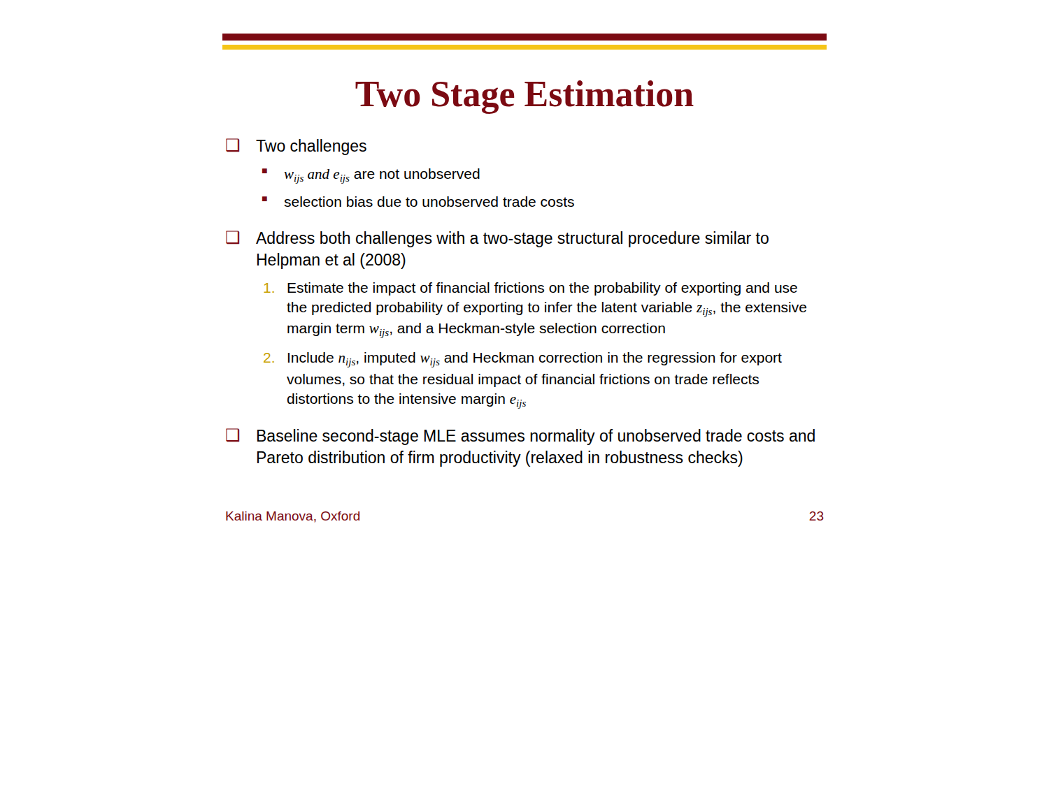Two Stage Estimation
Two challenges
wijs and eijs are not unobserved
selection bias due to unobserved trade costs
Address both challenges with a two-stage structural procedure similar to Helpman et al (2008)
Estimate the impact of financial frictions on the probability of exporting and use the predicted probability of exporting to infer the latent variable zijs, the extensive margin term wijs, and a Heckman-style selection correction
Include nijs, imputed wijs and Heckman correction in the regression for export volumes, so that the residual impact of financial frictions on trade reflects distortions to the intensive margin eijs
Baseline second-stage MLE assumes normality of unobserved trade costs and Pareto distribution of firm productivity (relaxed in robustness checks)
Kalina Manova, Oxford
23